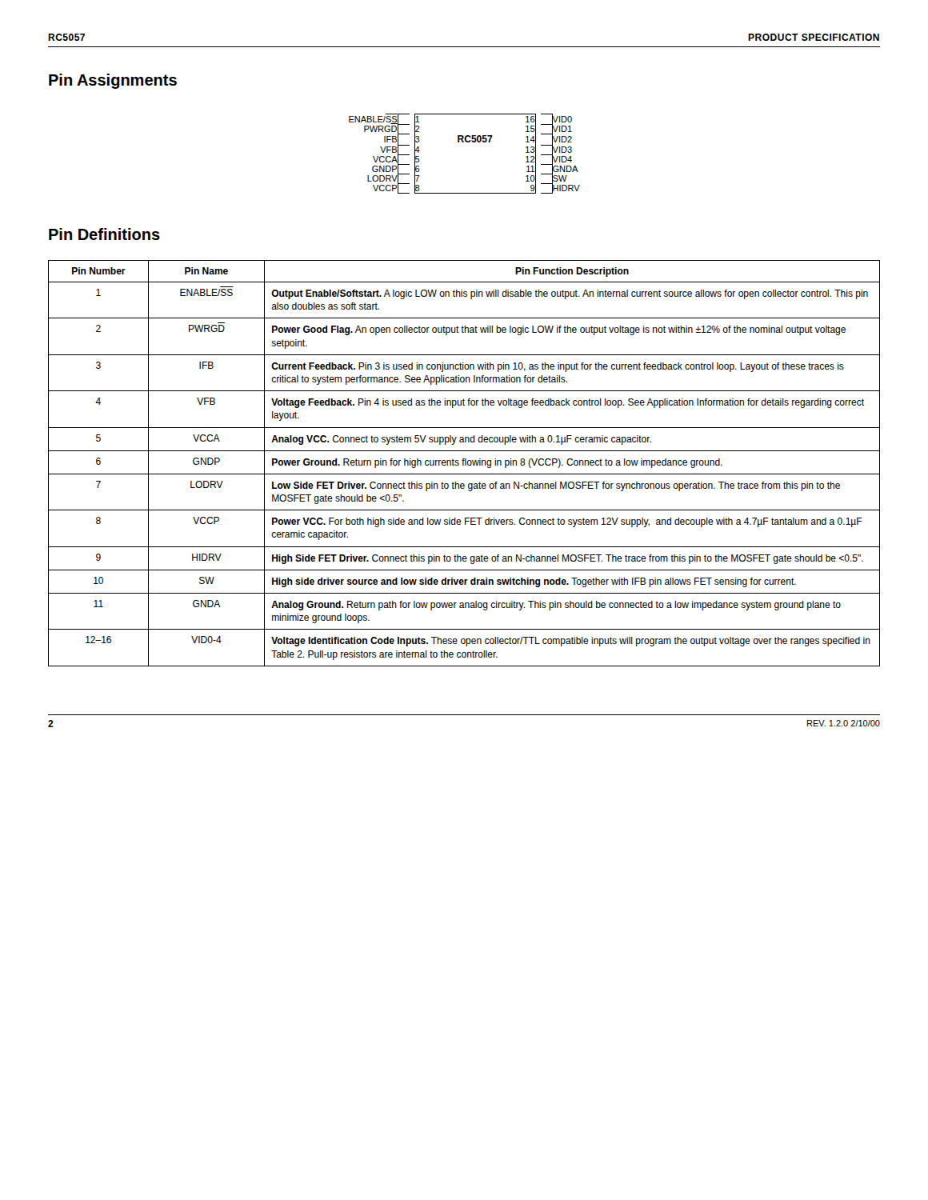RC5057
PRODUCT SPECIFICATION
Pin Assignments
| ENABLE/ SS | | | 1 | | 16 | | | VID0 |
| PWRG D | | | 2 | | 15 | | | VID1 |
| IFB | | | 3 | RC5057 | 14 | | | VID2 |
| VFB | | | 4 | | 13 | | | VID3 |
| VCCA | | | 5 | | 12 | | | VID4 |
| GNDP | | | 6 | | 11 | | | GNDA |
| LODRV | | | 7 | | 10 | | | SW |
| VCCP | | | 8 | | 9 | | | HIDRV |
Pin Definitions
| Pin Number | Pin Name | Pin Function Description |
| --- | --- | --- |
| 1 | ENABLE/ SS | Output Enable/Softstart. A logic LOW on this pin will disable the output. An internal current source allows for open collector control. This pin also doubles as soft start. |
| 2 | PWRG D | Power Good Flag. An open collector output that will be logic LOW if the output voltage is not within ±12% of the nominal output voltage setpoint. |
| 3 | IFB | Current Feedback. Pin 3 is used in conjunction with pin 10, as the input for the current feedback control loop. Layout of these traces is critical to system performance. See Application Information for details. |
| 4 | VFB | Voltage Feedback. Pin 4 is used as the input for the voltage feedback control loop. See Application Information for details regarding correct layout. |
| 5 | VCCA | Analog VCC. Connect to system 5V supply and decouple with a 0.1µF ceramic capacitor. |
| 6 | GNDP | Power Ground. Return pin for high currents flowing in pin 8 (VCCP). Connect to a low impedance ground. |
| 7 | LODRV | Low Side FET Driver. Connect this pin to the gate of an N-channel MOSFET for synchronous operation. The trace from this pin to the MOSFET gate should be <0.5". |
| 8 | VCCP | Power VCC. For both high side and low side FET drivers. Connect to system 12V supply, and decouple with a 4.7µF tantalum and a 0.1µF ceramic capacitor. |
| 9 | HIDRV | High Side FET Driver. Connect this pin to the gate of an N-channel MOSFET. The trace from this pin to the MOSFET gate should be <0.5". |
| 10 | SW | High side driver source and low side driver drain switching node. Together with IFB pin allows FET sensing for current. |
| 11 | GNDA | Analog Ground. Return path for low power analog circuitry. This pin should be connected to a low impedance system ground plane to minimize ground loops. |
| 12–16 | VID0-4 | Voltage Identification Code Inputs. These open collector/TTL compatible inputs will program the output voltage over the ranges specified in Table 2. Pull-up resistors are internal to the controller. |
2
REV. 1.2.0 2/10/00